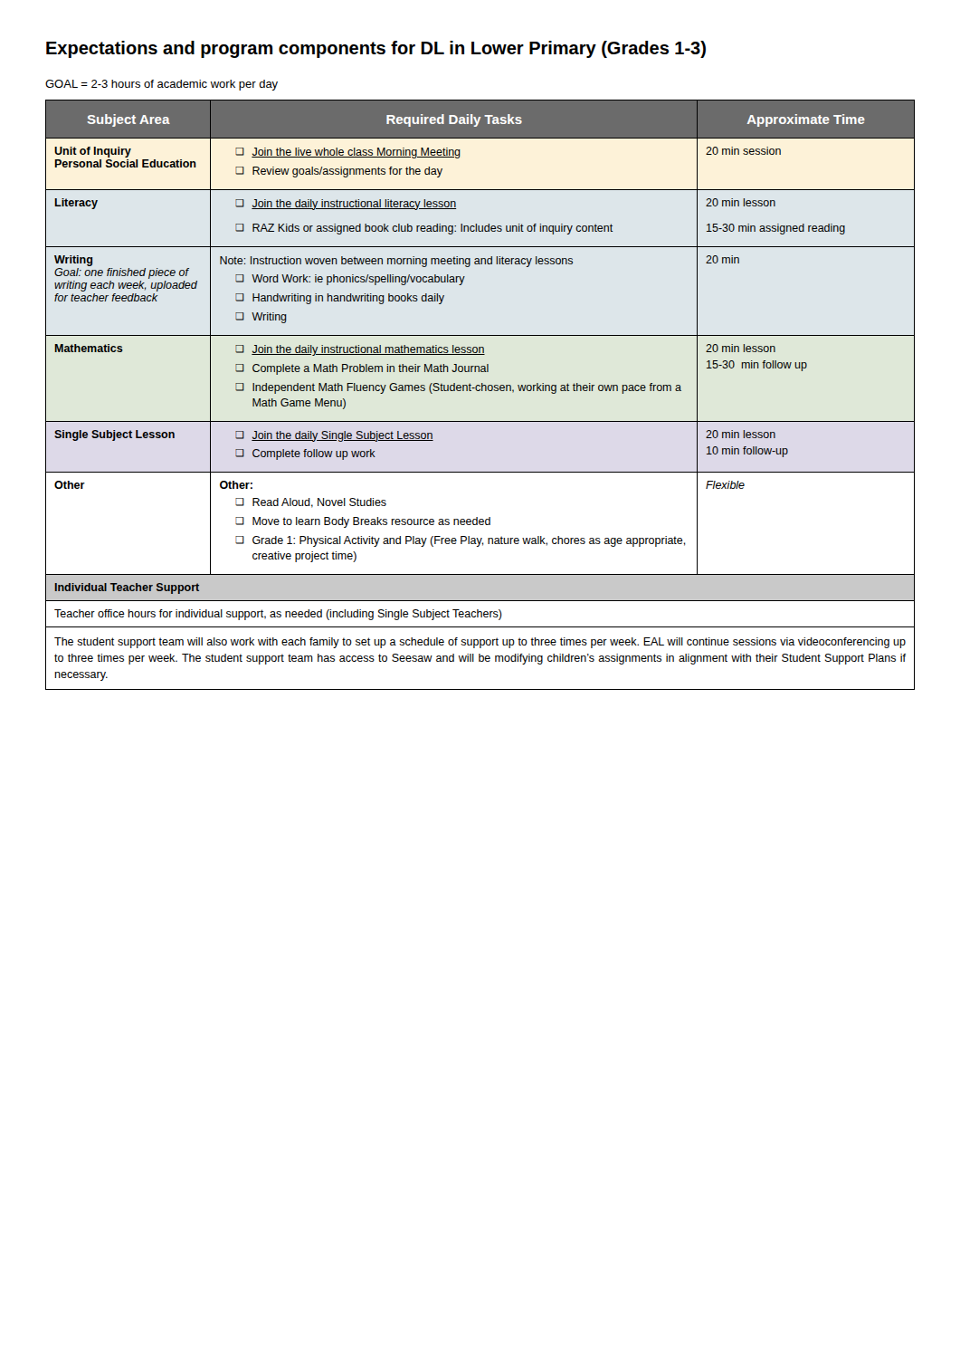Expectations and program components for DL in Lower Primary (Grades 1-3)
GOAL = 2-3 hours of academic work per day
| Subject Area | Required Daily Tasks | Approximate Time |
| --- | --- | --- |
| Unit of Inquiry Personal Social Education | Join the live whole class Morning Meeting Review goals/assignments for the day | 20 min session |
| Literacy | Join the daily instructional literacy lesson RAZ Kids or assigned book club reading: Includes unit of inquiry content | 20 min lesson 15-30 min assigned reading |
| Writing Goal: one finished piece of writing each week, uploaded for teacher feedback | Note: Instruction woven between morning meeting and literacy lessons Word Work: ie phonics/spelling/vocabulary Handwriting in handwriting books daily Writing | 20 min |
| Mathematics | Join the daily instructional mathematics lesson Complete a Math Problem in their Math Journal Independent Math Fluency Games (Student-chosen, working at their own pace from a Math Game Menu) | 20 min lesson 15-30 min follow up |
| Single Subject Lesson | Join the daily Single Subject Lesson Complete follow up work | 20 min lesson 10 min follow-up |
| Other | Other: Read Aloud, Novel Studies Move to learn Body Breaks resource as needed Grade 1: Physical Activity and Play (Free Play, nature walk, chores as age appropriate, creative project time) | Flexible |
| Individual Teacher Support |
| Teacher office hours for individual support, as needed (including Single Subject Teachers) |
| The student support team will also work with each family to set up a schedule of support up to three times per week. EAL will continue sessions via videoconferencing up to three times per week. The student support team has access to Seesaw and will be modifying children’s assignments in alignment with their Student Support Plans if necessary. |